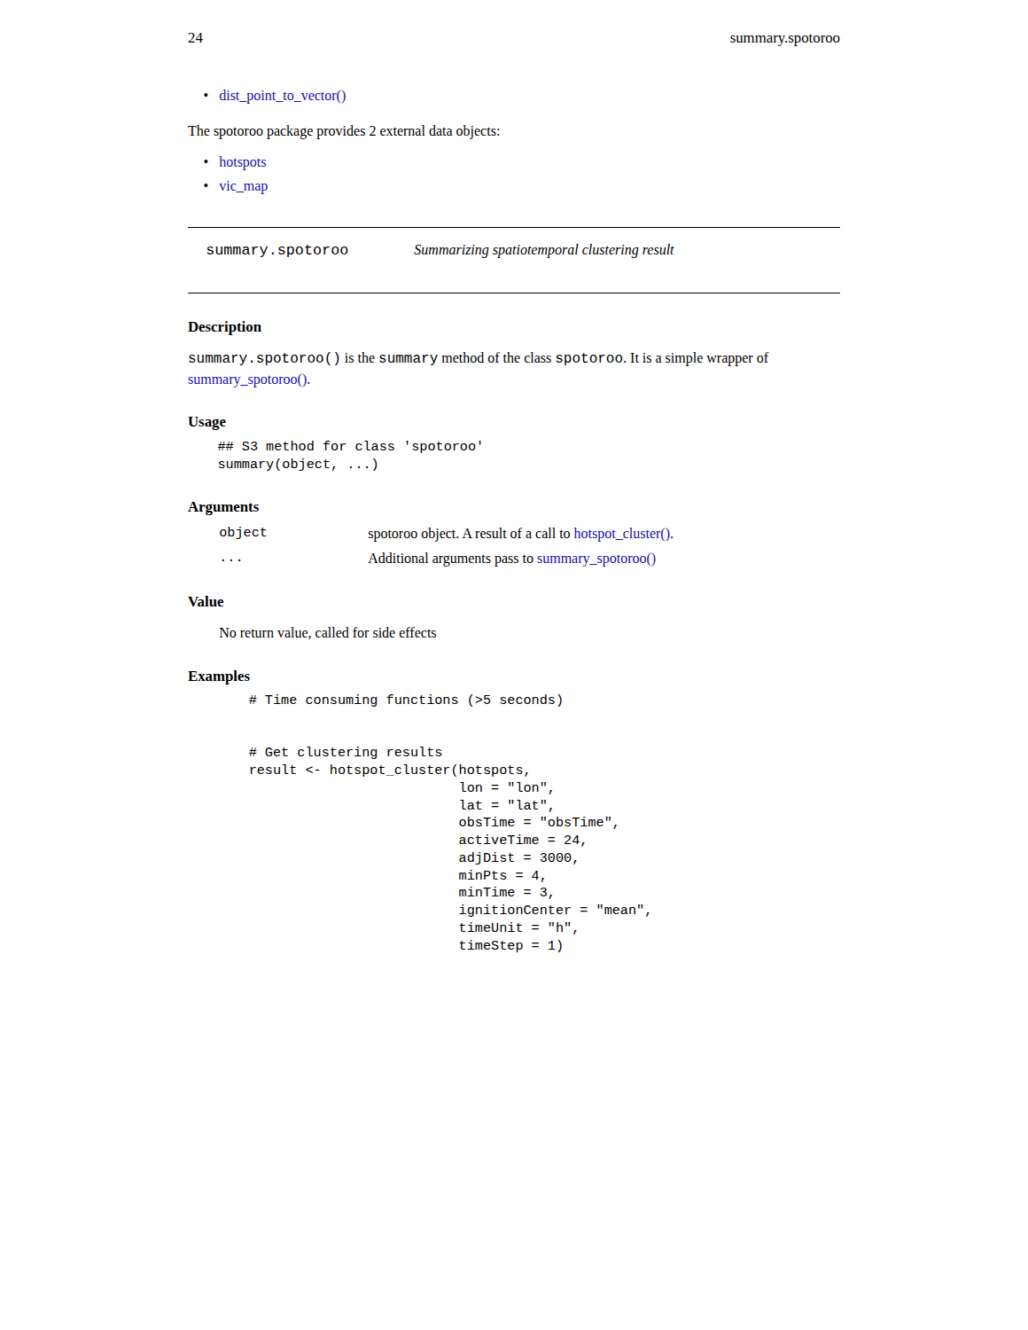24 summary.spotoroo
dist_point_to_vector()
The spotoroo package provides 2 external data objects:
hotspots
vic_map
summary.spotoroo Summarizing spatiotemporal clustering result
Description
summary.spotoroo() is the summary method of the class spotoroo. It is a simple wrapper of summary_spotoroo().
Usage
## S3 method for class 'spotoroo'
summary(object, ...)
Arguments
object
spotoroo object. A result of a call to hotspot_cluster().
...
Additional arguments pass to summary_spotoroo()
Value
No return value, called for side effects
Examples
# Time consuming functions (>5 seconds)


# Get clustering results
result <- hotspot_cluster(hotspots,
                          lon = "lon",
                          lat = "lat",
                          obsTime = "obsTime",
                          activeTime = 24,
                          adjDist = 3000,
                          minPts = 4,
                          minTime = 3,
                          ignitionCenter = "mean",
                          timeUnit = "h",
                          timeStep = 1)